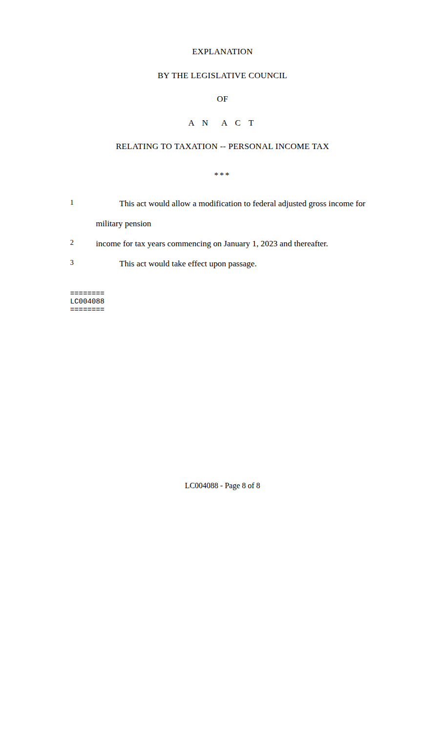EXPLANATION
BY THE LEGISLATIVE COUNCIL
OF
A N A C T
RELATING TO TAXATION -- PERSONAL INCOME TAX
***
| 1 | This act would allow a modification to federal adjusted gross income for military pension |
| 2 | income for tax years commencing on January 1, 2023 and thereafter. |
| 3 | This act would take effect upon passage. |
========
LC004088
========
LC004088 - Page 8 of 8